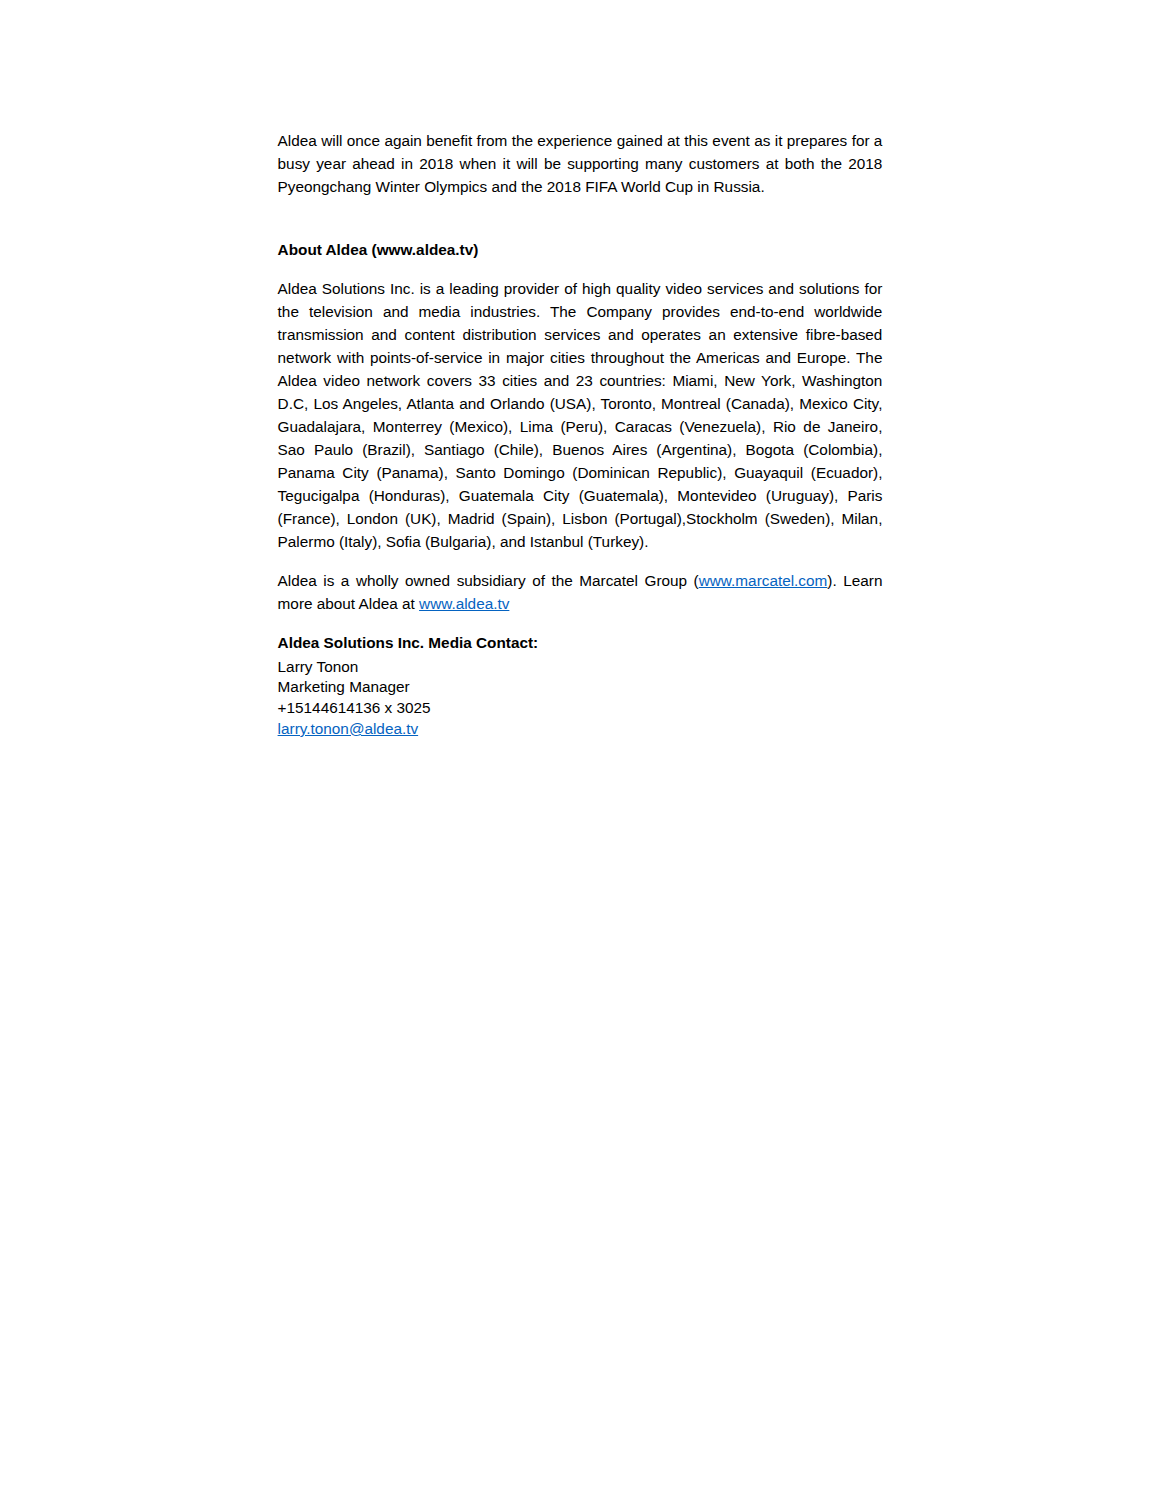Aldea will once again benefit from the experience gained at this event as it prepares for a busy year ahead in 2018 when it will be supporting many customers at both the 2018 Pyeongchang Winter Olympics and the 2018 FIFA World Cup in Russia.
About Aldea (www.aldea.tv)
Aldea Solutions Inc. is a leading provider of high quality video services and solutions for the television and media industries. The Company provides end-to-end worldwide transmission and content distribution services and operates an extensive fibre-based network with points-of-service in major cities throughout the Americas and Europe. The Aldea video network covers 33 cities and 23 countries: Miami, New York, Washington D.C, Los Angeles, Atlanta and Orlando (USA), Toronto, Montreal (Canada), Mexico City, Guadalajara, Monterrey (Mexico), Lima (Peru), Caracas (Venezuela), Rio de Janeiro, Sao Paulo (Brazil), Santiago (Chile), Buenos Aires (Argentina), Bogota (Colombia), Panama City (Panama), Santo Domingo (Dominican Republic), Guayaquil (Ecuador), Tegucigalpa (Honduras), Guatemala City (Guatemala), Montevideo (Uruguay), Paris (France), London (UK), Madrid (Spain), Lisbon (Portugal),Stockholm (Sweden), Milan, Palermo (Italy), Sofia (Bulgaria), and Istanbul (Turkey).
Aldea is a wholly owned subsidiary of the Marcatel Group (www.marcatel.com). Learn more about Aldea at www.aldea.tv
Aldea Solutions Inc. Media Contact:
Larry Tonon
Marketing Manager
+15144614136 x 3025
larry.tonon@aldea.tv